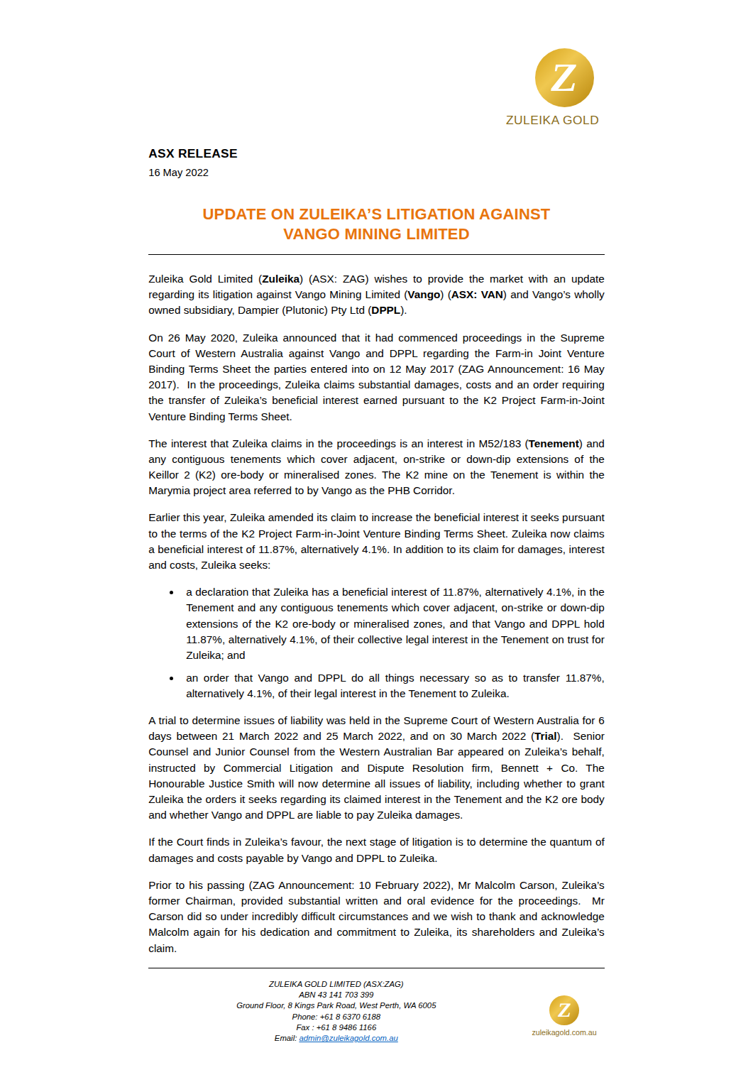ZULEIKA GOLD
ASX RELEASE
16 May 2022
UPDATE ON ZULEIKA’S LITIGATION AGAINST
VANGO MINING LIMITED
Zuleika Gold Limited (Zuleika) (ASX: ZAG) wishes to provide the market with an update regarding its litigation against Vango Mining Limited (Vango) (ASX: VAN) and Vango’s wholly owned subsidiary, Dampier (Plutonic) Pty Ltd (DPPL).
On 26 May 2020, Zuleika announced that it had commenced proceedings in the Supreme Court of Western Australia against Vango and DPPL regarding the Farm-in Joint Venture Binding Terms Sheet the parties entered into on 12 May 2017 (ZAG Announcement: 16 May 2017). In the proceedings, Zuleika claims substantial damages, costs and an order requiring the transfer of Zuleika’s beneficial interest earned pursuant to the K2 Project Farm-in-Joint Venture Binding Terms Sheet.
The interest that Zuleika claims in the proceedings is an interest in M52/183 (Tenement) and any contiguous tenements which cover adjacent, on-strike or down-dip extensions of the Keillor 2 (K2) ore-body or mineralised zones. The K2 mine on the Tenement is within the Marymia project area referred to by Vango as the PHB Corridor.
Earlier this year, Zuleika amended its claim to increase the beneficial interest it seeks pursuant to the terms of the K2 Project Farm-in-Joint Venture Binding Terms Sheet. Zuleika now claims a beneficial interest of 11.87%, alternatively 4.1%. In addition to its claim for damages, interest and costs, Zuleika seeks:
a declaration that Zuleika has a beneficial interest of 11.87%, alternatively 4.1%, in the Tenement and any contiguous tenements which cover adjacent, on-strike or down-dip extensions of the K2 ore-body or mineralised zones, and that Vango and DPPL hold 11.87%, alternatively 4.1%, of their collective legal interest in the Tenement on trust for Zuleika; and
an order that Vango and DPPL do all things necessary so as to transfer 11.87%, alternatively 4.1%, of their legal interest in the Tenement to Zuleika.
A trial to determine issues of liability was held in the Supreme Court of Western Australia for 6 days between 21 March 2022 and 25 March 2022, and on 30 March 2022 (Trial). Senior Counsel and Junior Counsel from the Western Australian Bar appeared on Zuleika’s behalf, instructed by Commercial Litigation and Dispute Resolution firm, Bennett + Co. The Honourable Justice Smith will now determine all issues of liability, including whether to grant Zuleika the orders it seeks regarding its claimed interest in the Tenement and the K2 ore body and whether Vango and DPPL are liable to pay Zuleika damages.
If the Court finds in Zuleika’s favour, the next stage of litigation is to determine the quantum of damages and costs payable by Vango and DPPL to Zuleika.
Prior to his passing (ZAG Announcement: 10 February 2022), Mr Malcolm Carson, Zuleika’s former Chairman, provided substantial written and oral evidence for the proceedings. Mr Carson did so under incredibly difficult circumstances and we wish to thank and acknowledge Malcolm again for his dedication and commitment to Zuleika, its shareholders and Zuleika’s claim.
ZULEIKA GOLD LIMITED (ASX:ZAG)
ABN 43 141 703 399
Ground Floor, 8 Kings Park Road, West Perth, WA 6005
Phone: +61 8 6370 6188
Fax : +61 8 9486 1166
Email: admin@zuleikagold.com.au
zuleikagold.com.au